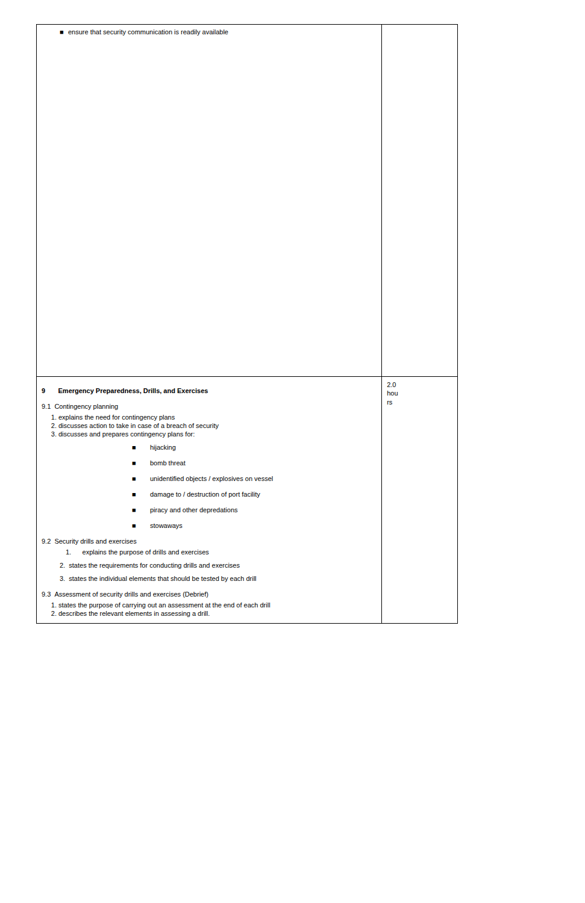| ■ ensure that security communication is readily available | |
| 9 Emergency Preparedness, Drills, and Exercises 9.1 Contingency planning explains the need for contingency plans discusses action to take in case of a breach of security discusses and prepares contingency plans for: ■ hijacking ■ bomb threat ■ unidentified objects / explosives on vessel ■ damage to / destruction of port facility ■ piracy and other depredations ■ stowaways 9.2 Security drills and exercises 1. explains the purpose of drills and exercises 2. states the requirements for conducting drills and exercises 3. states the individual elements that should be tested by each drill 9.3 Assessment of security drills and exercises (Debrief) states the purpose of carrying out an assessment at the end of each drill describes the relevant elements in assessing a drill. | 2.0 hou rs |